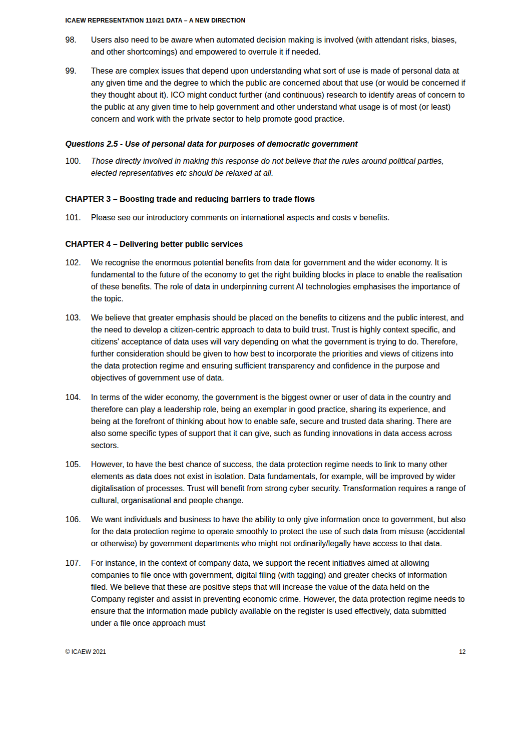ICAEW REPRESENTATION 110/21 DATA – A NEW DIRECTION
98. Users also need to be aware when automated decision making is involved (with attendant risks, biases, and other shortcomings) and empowered to overrule it if needed.
99. These are complex issues that depend upon understanding what sort of use is made of personal data at any given time and the degree to which the public are concerned about that use (or would be concerned if they thought about it). ICO might conduct further (and continuous) research to identify areas of concern to the public at any given time to help government and other understand what usage is of most (or least) concern and work with the private sector to help promote good practice.
Questions 2.5 - Use of personal data for purposes of democratic government
100. Those directly involved in making this response do not believe that the rules around political parties, elected representatives etc should be relaxed at all.
CHAPTER 3 – Boosting trade and reducing barriers to trade flows
101. Please see our introductory comments on international aspects and costs v benefits.
CHAPTER 4 – Delivering better public services
102. We recognise the enormous potential benefits from data for government and the wider economy. It is fundamental to the future of the economy to get the right building blocks in place to enable the realisation of these benefits. The role of data in underpinning current AI technologies emphasises the importance of the topic.
103. We believe that greater emphasis should be placed on the benefits to citizens and the public interest, and the need to develop a citizen-centric approach to data to build trust. Trust is highly context specific, and citizens' acceptance of data uses will vary depending on what the government is trying to do. Therefore, further consideration should be given to how best to incorporate the priorities and views of citizens into the data protection regime and ensuring sufficient transparency and confidence in the purpose and objectives of government use of data.
104. In terms of the wider economy, the government is the biggest owner or user of data in the country and therefore can play a leadership role, being an exemplar in good practice, sharing its experience, and being at the forefront of thinking about how to enable safe, secure and trusted data sharing. There are also some specific types of support that it can give, such as funding innovations in data access across sectors.
105. However, to have the best chance of success, the data protection regime needs to link to many other elements as data does not exist in isolation. Data fundamentals, for example, will be improved by wider digitalisation of processes. Trust will benefit from strong cyber security. Transformation requires a range of cultural, organisational and people change.
106. We want individuals and business to have the ability to only give information once to government, but also for the data protection regime to operate smoothly to protect the use of such data from misuse (accidental or otherwise) by government departments who might not ordinarily/legally have access to that data.
107. For instance, in the context of company data, we support the recent initiatives aimed at allowing companies to file once with government, digital filing (with tagging) and greater checks of information filed. We believe that these are positive steps that will increase the value of the data held on the Company register and assist in preventing economic crime. However, the data protection regime needs to ensure that the information made publicly available on the register is used effectively, data submitted under a file once approach must
© ICAEW 2021 12